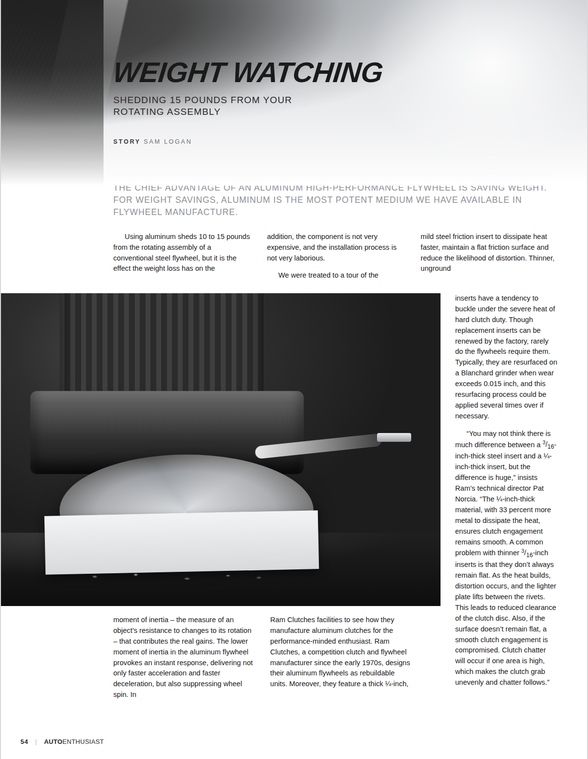Weight Watching
Shedding 15 pounds from your
rotating assembly
Story Sam Logan
The chief advantage of an aluminum high-performance flywheel is saving weight. For weight savings, aluminum is the most potent medium we have available in flywheel manufacture.
Using aluminum sheds 10 to 15 pounds from the rotating assembly of a conventional steel flywheel, but it is the effect the weight loss has on the
addition, the component is not very expensive, and the installation process is not very laborious.
We were treated to a tour of the
mild steel friction insert to dissipate heat faster, maintain a flat friction surface and reduce the likelihood of distortion. Thinner, unground
inserts have a tendency to buckle under the severe heat of hard clutch duty. Though replacement inserts can be renewed by the factory, rarely do the flywheels require them. Typically, they are resurfaced on a Blanchard grinder when wear exceeds 0.015 inch, and this resurfacing process could be applied several times over if necessary.
“You may not think there is much difference between a 3/16-inch-thick steel insert and a ¼-inch-thick insert, but the difference is huge,” insists Ram’s technical director Pat Norcia. “The ¼-inch-thick material, with 33 percent more metal to dissipate the heat, ensures clutch engagement remains smooth. A common problem with thinner 3/16-inch inserts is that they don’t always remain flat. As the heat builds, distortion occurs, and the lighter plate lifts between the rivets. This leads to reduced clearance of the clutch disc. Also, if the surface doesn’t remain flat, a smooth clutch engagement is compromised. Clutch chatter will occur if one area is high, which makes the clutch grab unevenly and chatter follows.”
moment of inertia – the measure of an object’s resistance to changes to its rotation – that contributes the real gains. The lower moment of inertia in the aluminum flywheel provokes an instant response, delivering not only faster acceleration and faster deceleration, but also suppressing wheel spin. In
Ram Clutches facilities to see how they manufacture aluminum clutches for the performance-minded enthusiast. Ram Clutches, a competition clutch and flywheel manufacturer since the early 1970s, designs their aluminum flywheels as rebuildable units. Moreover, they feature a thick ¼-inch,
54 | AUTO ENTHUSIAST